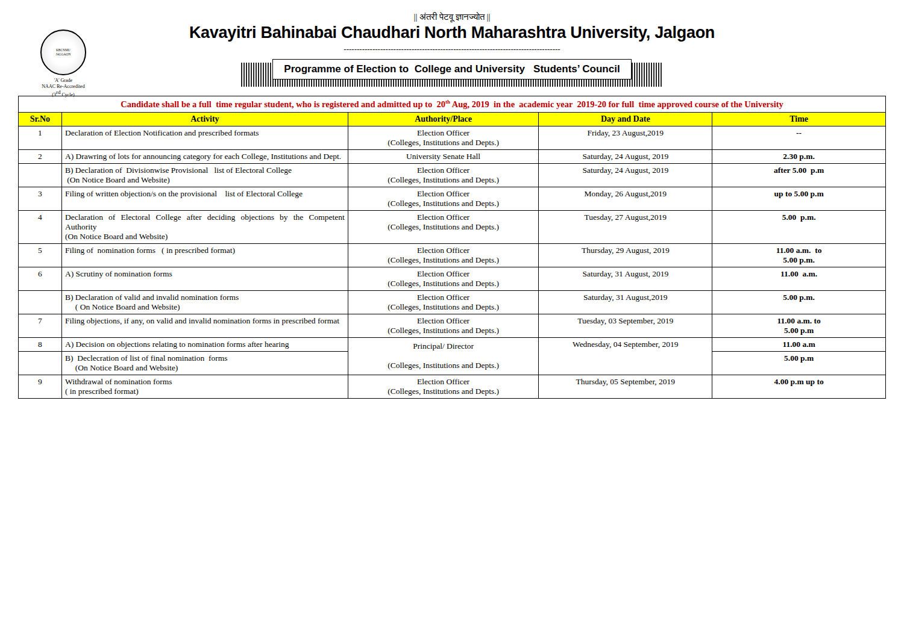|| अंतरी पेटवू ज्ञानज्योत ||
KBCNMU
JALGAON
'A' Grade
NAAC Re-Accredited
(3rd Cycle)
Kavayitri Bahinabai Chaudhari North Maharashtra University, Jalgaon
-----------------------------------------------------------------------------------
Programme of Election to College and University Students’ Council
| Candidate shall be a full time regular student, who is registered and admitted up to 20 th Aug, 2019 in the academic year 2019-20 for full time approved course of the University |
| Sr.No | Activity | Authority/Place | Day and Date | Time |
| 1 | Declaration of Election Notification and prescribed formats | Election Officer (Colleges, Institutions and Depts.) | Friday, 23 August,2019 | -- |
| 2 | A) Drawring of lots for announcing category for each College, Institutions and Dept. | University Senate Hall | Saturday, 24 August, 2019 | 2.30 p.m. |
| | B) Declaration of Divisionwise Provisional list of Electoral College (On Notice Board and Website) | Election Officer (Colleges, Institutions and Depts.) | Saturday, 24 August, 2019 | after 5.00 p.m |
| 3 | Filing of written objection/s on the provisional list of Electoral College | Election Officer (Colleges, Institutions and Depts.) | Monday, 26 August,2019 | up to 5.00 p.m |
| 4 | Declaration of Electoral College after deciding objections by the Competent Authority (On Notice Board and Website) | Election Officer (Colleges, Institutions and Depts.) | Tuesday, 27 August,2019 | 5.00 p.m. |
| 5 | Filing of nomination forms ( in prescribed format) | Election Officer (Colleges, Institutions and Depts.) | Thursday, 29 August, 2019 | 11.00 a.m. to 5.00 p.m. |
| 6 | A) Scrutiny of nomination forms | Election Officer (Colleges, Institutions and Depts.) | Saturday, 31 August, 2019 | 11.00 a.m. |
| | B) Declaration of valid and invalid nomination forms ( On Notice Board and Website) | Election Officer (Colleges, Institutions and Depts.) | Saturday, 31 August,2019 | 5.00 p.m. |
| 7 | Filing objections, if any, on valid and invalid nomination forms in prescribed format | Election Officer (Colleges, Institutions and Depts.) | Tuesday, 03 September, 2019 | 11.00 a.m. to 5.00 p.m |
| 8 | A) Decision on objections relating to nomination forms after hearing | Principal/ Director (Colleges, Institutions and Depts.) | Wednesday, 04 September, 2019 | 11.00 a.m |
| | B) Declecration of list of final nomination forms (On Notice Board and Website) | 5.00 p.m |
| 9 | Withdrawal of nomination forms ( in prescribed format) | Election Officer (Colleges, Institutions and Depts.) | Thursday, 05 September, 2019 | 4.00 p.m up to |